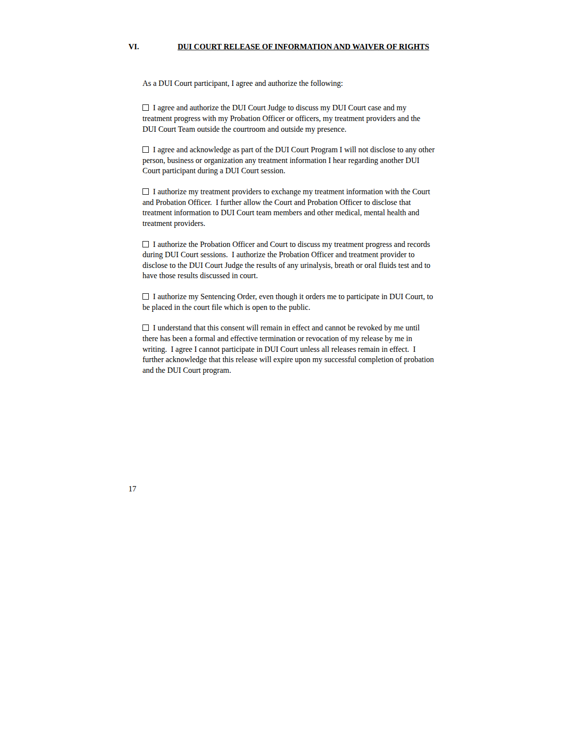VI. DUI COURT RELEASE OF INFORMATION AND WAIVER OF RIGHTS
As a DUI Court participant, I agree and authorize the following:
I agree and authorize the DUI Court Judge to discuss my DUI Court case and my treatment progress with my Probation Officer or officers, my treatment providers and the DUI Court Team outside the courtroom and outside my presence.
I agree and acknowledge as part of the DUI Court Program I will not disclose to any other person, business or organization any treatment information I hear regarding another DUI Court participant during a DUI Court session.
I authorize my treatment providers to exchange my treatment information with the Court and Probation Officer. I further allow the Court and Probation Officer to disclose that treatment information to DUI Court team members and other medical, mental health and treatment providers.
I authorize the Probation Officer and Court to discuss my treatment progress and records during DUI Court sessions. I authorize the Probation Officer and treatment provider to disclose to the DUI Court Judge the results of any urinalysis, breath or oral fluids test and to have those results discussed in court.
I authorize my Sentencing Order, even though it orders me to participate in DUI Court, to be placed in the court file which is open to the public.
I understand that this consent will remain in effect and cannot be revoked by me until there has been a formal and effective termination or revocation of my release by me in writing. I agree I cannot participate in DUI Court unless all releases remain in effect. I further acknowledge that this release will expire upon my successful completion of probation and the DUI Court program.
17